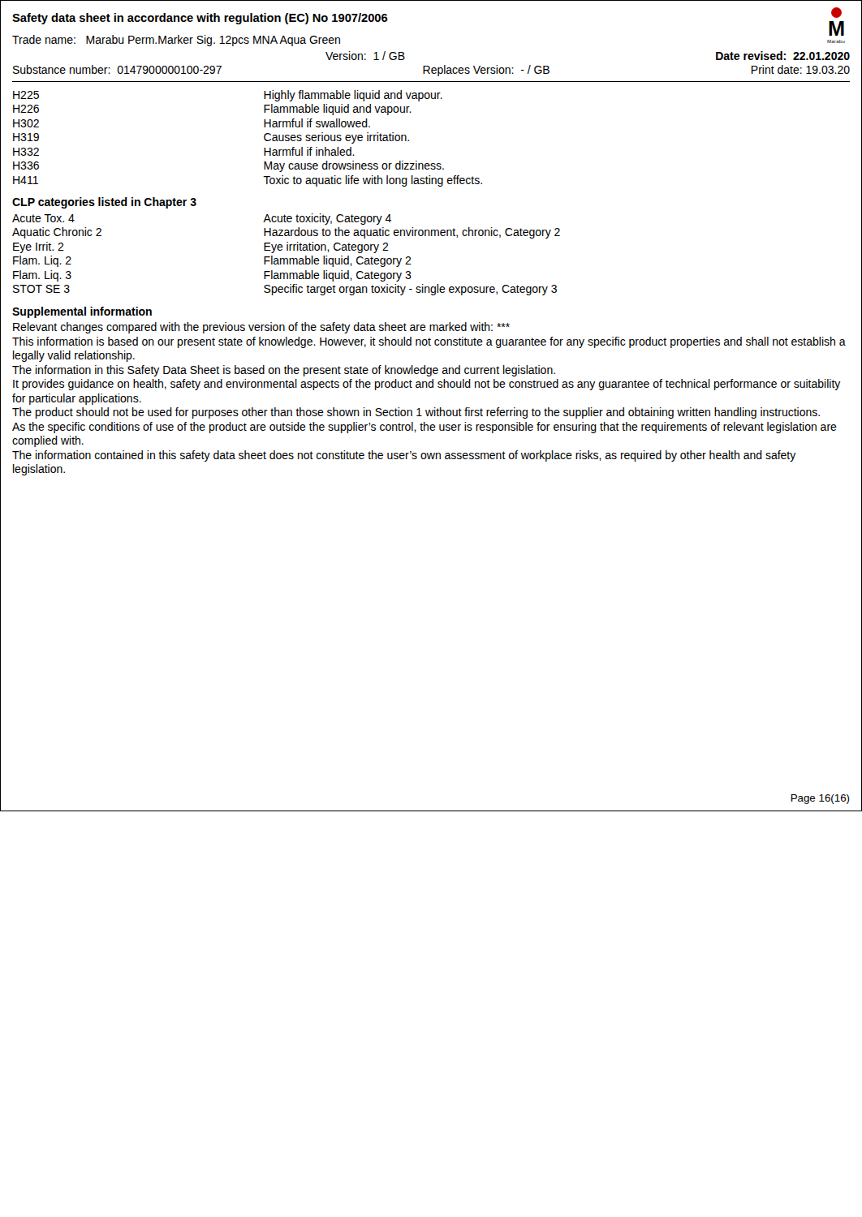M
Marabu
Safety data sheet in accordance with regulation (EC) No 1907/2006
Trade name: Marabu Perm.Marker Sig. 12pcs MNA Aqua Green
Version: 1 / GB
Date revised: 22.01.2020
Substance number: 0147900000100-297
Replaces Version: - / GB
Print date: 19.03.20
| H225 | Highly flammable liquid and vapour. |
| H226 | Flammable liquid and vapour. |
| H302 | Harmful if swallowed. |
| H319 | Causes serious eye irritation. |
| H332 | Harmful if inhaled. |
| H336 | May cause drowsiness or dizziness. |
| H411 | Toxic to aquatic life with long lasting effects. |
CLP categories listed in Chapter 3
| Acute Tox. 4 | Acute toxicity, Category 4 |
| Aquatic Chronic 2 | Hazardous to the aquatic environment, chronic, Category 2 |
| Eye Irrit. 2 | Eye irritation, Category 2 |
| Flam. Liq. 2 | Flammable liquid, Category 2 |
| Flam. Liq. 3 | Flammable liquid, Category 3 |
| STOT SE 3 | Specific target organ toxicity - single exposure, Category 3 |
Supplemental information
Relevant changes compared with the previous version of the safety data sheet are marked with: ***
This information is based on our present state of knowledge. However, it should not constitute a guarantee for any specific product properties and shall not establish a legally valid relationship.
The information in this Safety Data Sheet is based on the present state of knowledge and current legislation.
It provides guidance on health, safety and environmental aspects of the product and should not be construed as any guarantee of technical performance or suitability for particular applications.
The product should not be used for purposes other than those shown in Section 1 without first referring to the supplier and obtaining written handling instructions.
As the specific conditions of use of the product are outside the supplier’s control, the user is responsible for ensuring that the requirements of relevant legislation are complied with.
The information contained in this safety data sheet does not constitute the user’s own assessment of workplace risks, as required by other health and safety legislation.
Page 16(16)